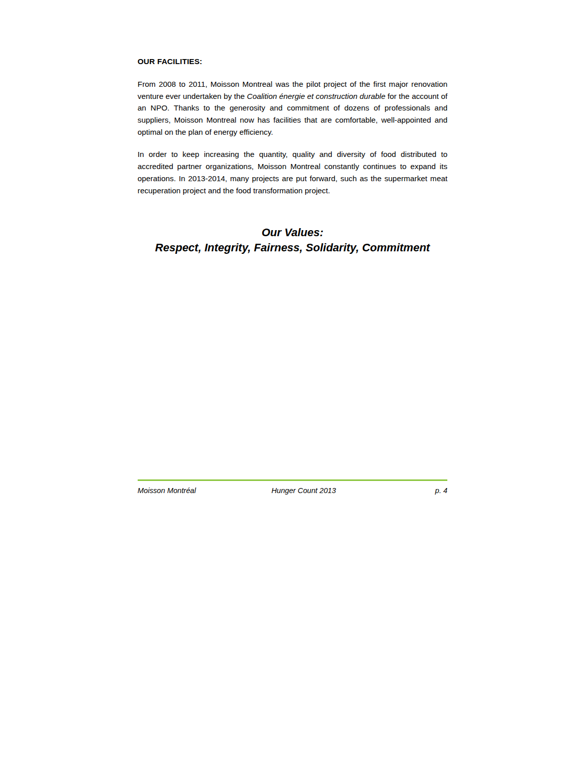OUR FACILITIES:
From 2008 to 2011, Moisson Montreal was the pilot project of the first major renovation venture ever undertaken by the Coalition énergie et construction durable for the account of an NPO. Thanks to the generosity and commitment of dozens of professionals and suppliers, Moisson Montreal now has facilities that are comfortable, well-appointed and optimal on the plan of energy efficiency.
In order to keep increasing the quantity, quality and diversity of food distributed to accredited partner organizations, Moisson Montreal constantly continues to expand its operations. In 2013-2014, many projects are put forward, such as the supermarket meat recuperation project and the food transformation project.
Our Values: Respect, Integrity, Fairness, Solidarity, Commitment
Moisson Montréal Hunger Count 2013 p. 4